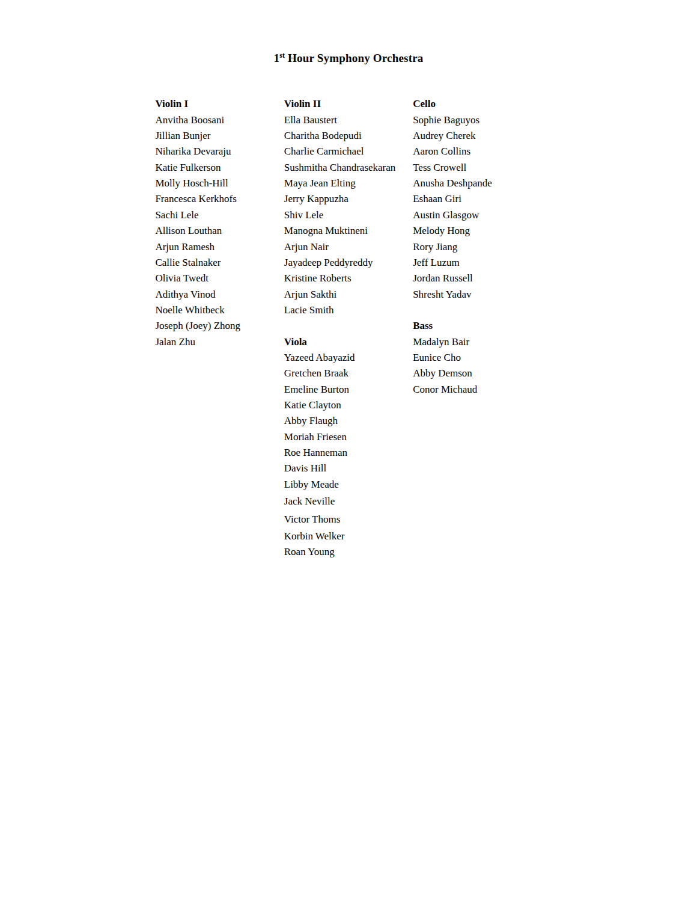1st Hour Symphony Orchestra
Violin I
Anvitha Boosani
Jillian Bunjer
Niharika Devaraju
Katie Fulkerson
Molly Hosch-Hill
Francesca Kerkhofs
Sachi Lele
Allison Louthan
Arjun Ramesh
Callie Stalnaker
Olivia Twedt
Adithya Vinod
Noelle Whitbeck
Joseph (Joey) Zhong
Jalan Zhu
Violin II
Ella Baustert
Charitha Bodepudi
Charlie Carmichael
Sushmitha Chandrasekaran
Maya Jean Elting
Jerry Kappuzha
Shiv Lele
Manogna Muktineni
Arjun Nair
Jayadeep Peddyreddy
Kristine Roberts
Arjun Sakthi
Lacie Smith
Viola
Yazeed Abayazid
Gretchen Braak
Emeline Burton
Katie Clayton
Abby Flaugh
Moriah Friesen
Roe Hanneman
Davis Hill
Libby Meade
Jack Neville
Victor Thoms
Korbin Welker
Roan Young
Cello
Sophie Baguyos
Audrey Cherek
Aaron Collins
Tess Crowell
Anusha Deshpande
Eshaan Giri
Austin Glasgow
Melody Hong
Rory Jiang
Jeff Luzum
Jordan Russell
Shresht Yadav
Bass
Madalyn Bair
Eunice Cho
Abby Demson
Conor Michaud